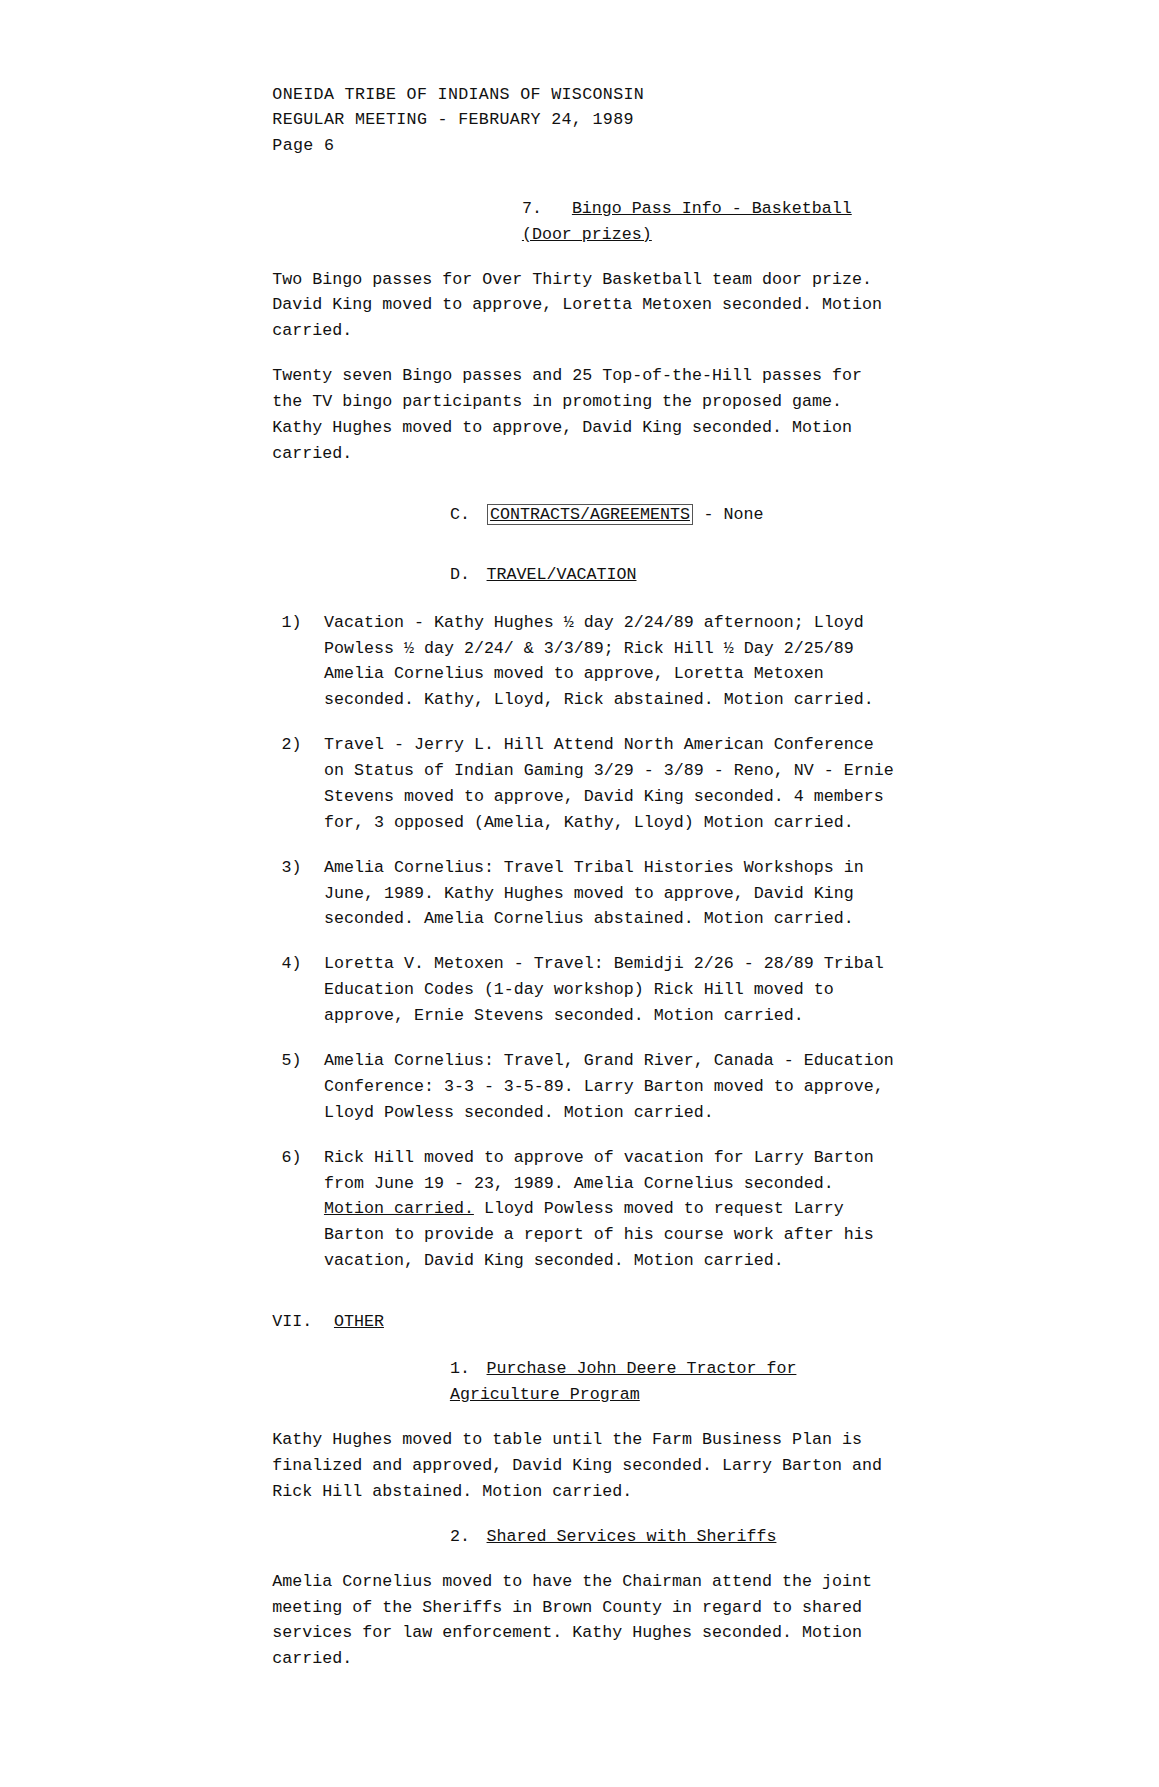ONEIDA TRIBE OF INDIANS OF WISCONSIN
REGULAR MEETING - FEBRUARY 24, 1989
Page 6
7. Bingo Pass Info - Basketball (Door prizes)
Two Bingo passes for Over Thirty Basketball team door prize. David King moved to approve, Loretta Metoxen seconded. Motion carried.
Twenty seven Bingo passes and 25 Top-of-the-Hill passes for the TV bingo participants in promoting the proposed game. Kathy Hughes moved to approve, David King seconded. Motion carried.
C. CONTRACTS/AGREEMENTS - None
D. TRAVEL/VACATION
1) Vacation - Kathy Hughes ½ day 2/24/89 afternoon; Lloyd Powless ½ day 2/24/ & 3/3/89; Rick Hill ½ Day 2/25/89 Amelia Cornelius moved to approve, Loretta Metoxen seconded. Kathy, Lloyd, Rick abstained. Motion carried.
2) Travel - Jerry L. Hill Attend North American Conference on Status of Indian Gaming 3/29 - 3/89 - Reno, NV - Ernie Stevens moved to approve, David King seconded. 4 members for, 3 opposed (Amelia, Kathy, Lloyd) Motion carried.
3) Amelia Cornelius: Travel Tribal Histories Workshops in June, 1989. Kathy Hughes moved to approve, David King seconded. Amelia Cornelius abstained. Motion carried.
4) Loretta V. Metoxen - Travel: Bemidji 2/26 - 28/89 Tribal Education Codes (1-day workshop) Rick Hill moved to approve, Ernie Stevens seconded. Motion carried.
5) Amelia Cornelius: Travel, Grand River, Canada - Education Conference: 3-3 - 3-5-89. Larry Barton moved to approve, Lloyd Powless seconded. Motion carried.
6) Rick Hill moved to approve of vacation for Larry Barton from June 19 - 23, 1989. Amelia Cornelius seconded. Motion carried. Lloyd Powless moved to request Larry Barton to provide a report of his course work after his vacation, David King seconded. Motion carried.
VII. OTHER
1. Purchase John Deere Tractor for Agriculture Program
Kathy Hughes moved to table until the Farm Business Plan is finalized and approved, David King seconded. Larry Barton and Rick Hill abstained. Motion carried.
2. Shared Services with Sheriffs
Amelia Cornelius moved to have the Chairman attend the joint meeting of the Sheriffs in Brown County in regard to shared services for law enforcement. Kathy Hughes seconded. Motion carried.